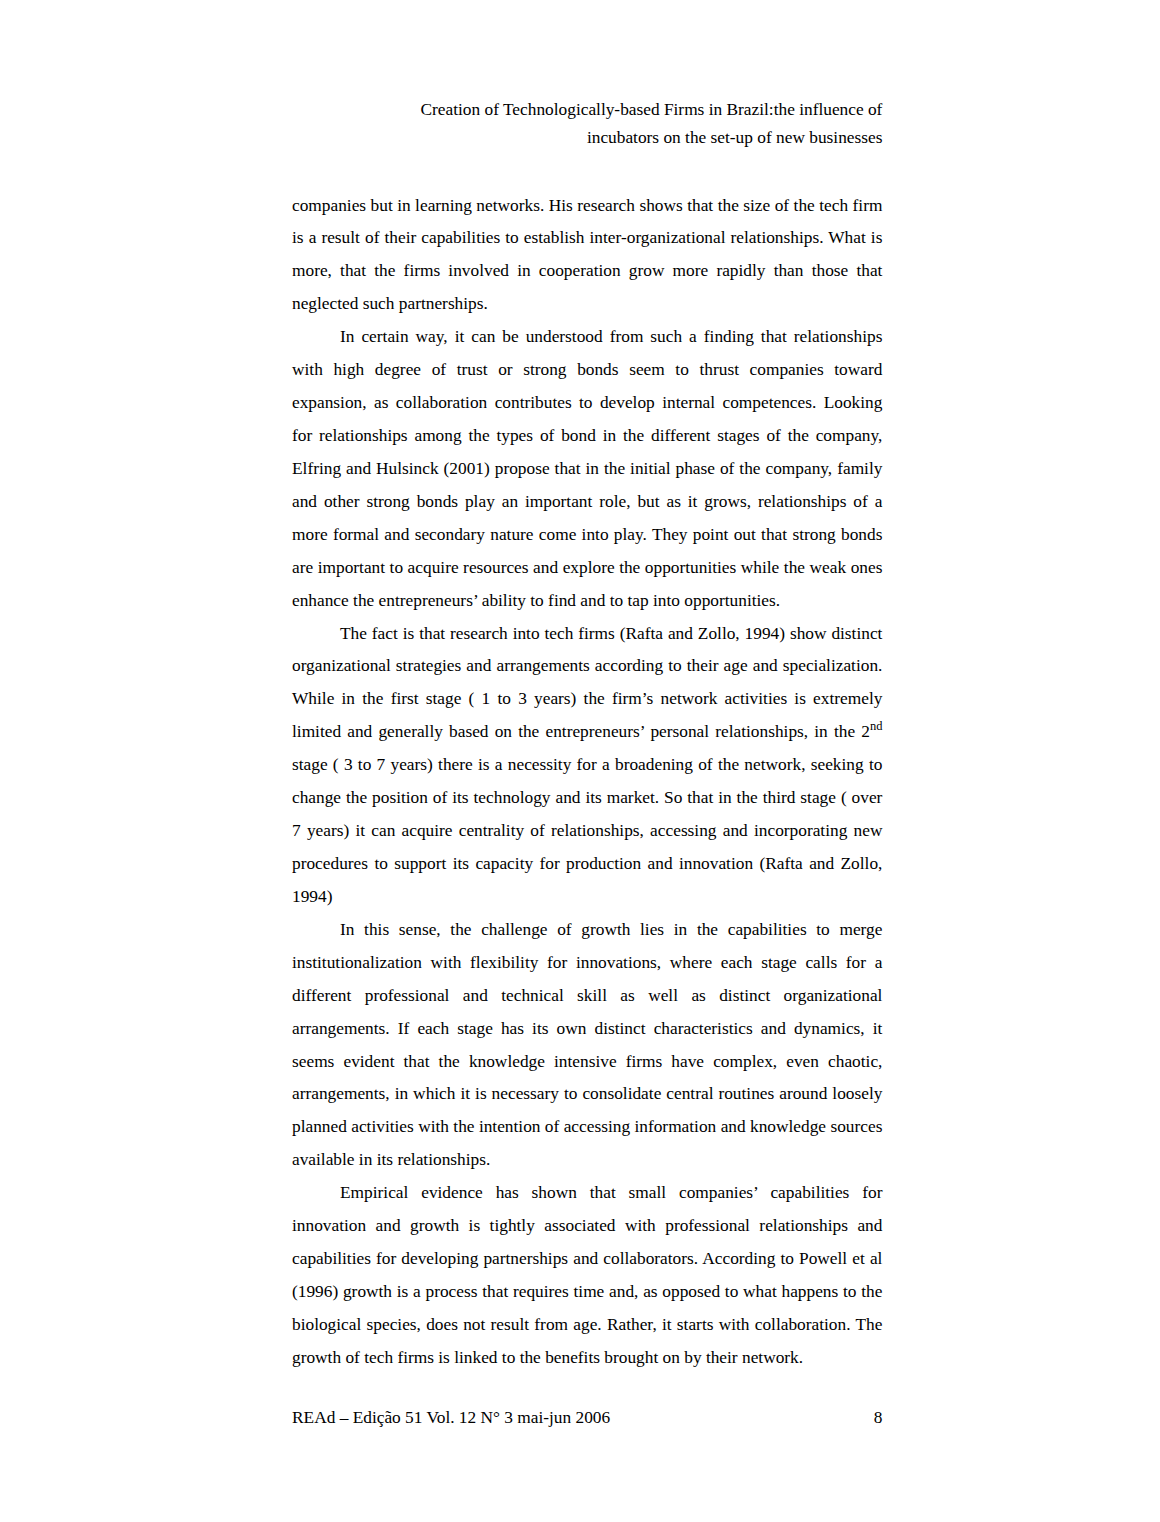Creation of Technologically-based Firms in Brazil:the influence of incubators on the set-up of new businesses
companies but in learning networks. His research shows that the size of the tech firm is a result of their capabilities to establish inter-organizational relationships. What is more, that the firms involved in cooperation grow more rapidly than those that neglected such partnerships.
In certain way, it can be understood from such a finding that relationships with high degree of trust or strong bonds seem to thrust companies toward expansion, as collaboration contributes to develop internal competences. Looking for relationships among the types of bond in the different stages of the company, Elfring and Hulsinck (2001) propose that in the initial phase of the company, family and other strong bonds play an important role, but as it grows, relationships of a more formal and secondary nature come into play. They point out that strong bonds are important to acquire resources and explore the opportunities while the weak ones enhance the entrepreneurs’ ability to find and to tap into opportunities.
The fact is that research into tech firms (Rafta and Zollo, 1994) show distinct organizational strategies and arrangements according to their age and specialization. While in the first stage ( 1 to 3 years) the firm’s network activities is extremely limited and generally based on the entrepreneurs’ personal relationships, in the 2nd stage ( 3 to 7 years) there is a necessity for a broadening of the network, seeking to change the position of its technology and its market. So that in the third stage ( over 7 years) it can acquire centrality of relationships, accessing and incorporating new procedures to support its capacity for production and innovation (Rafta and Zollo, 1994)
In this sense, the challenge of growth lies in the capabilities to merge institutionalization with flexibility for innovations, where each stage calls for a different professional and technical skill as well as distinct organizational arrangements. If each stage has its own distinct characteristics and dynamics, it seems evident that the knowledge intensive firms have complex, even chaotic, arrangements, in which it is necessary to consolidate central routines around loosely planned activities with the intention of accessing information and knowledge sources available in its relationships.
Empirical evidence has shown that small companies’ capabilities for innovation and growth is tightly associated with professional relationships and capabilities for developing partnerships and collaborators. According to Powell et al (1996) growth is a process that requires time and, as opposed to what happens to the biological species, does not result from age. Rather, it starts with collaboration. The growth of tech firms is linked to the benefits brought on by their network.
REAd – Edição 51 Vol. 12 N° 3 mai-jun 2006 8